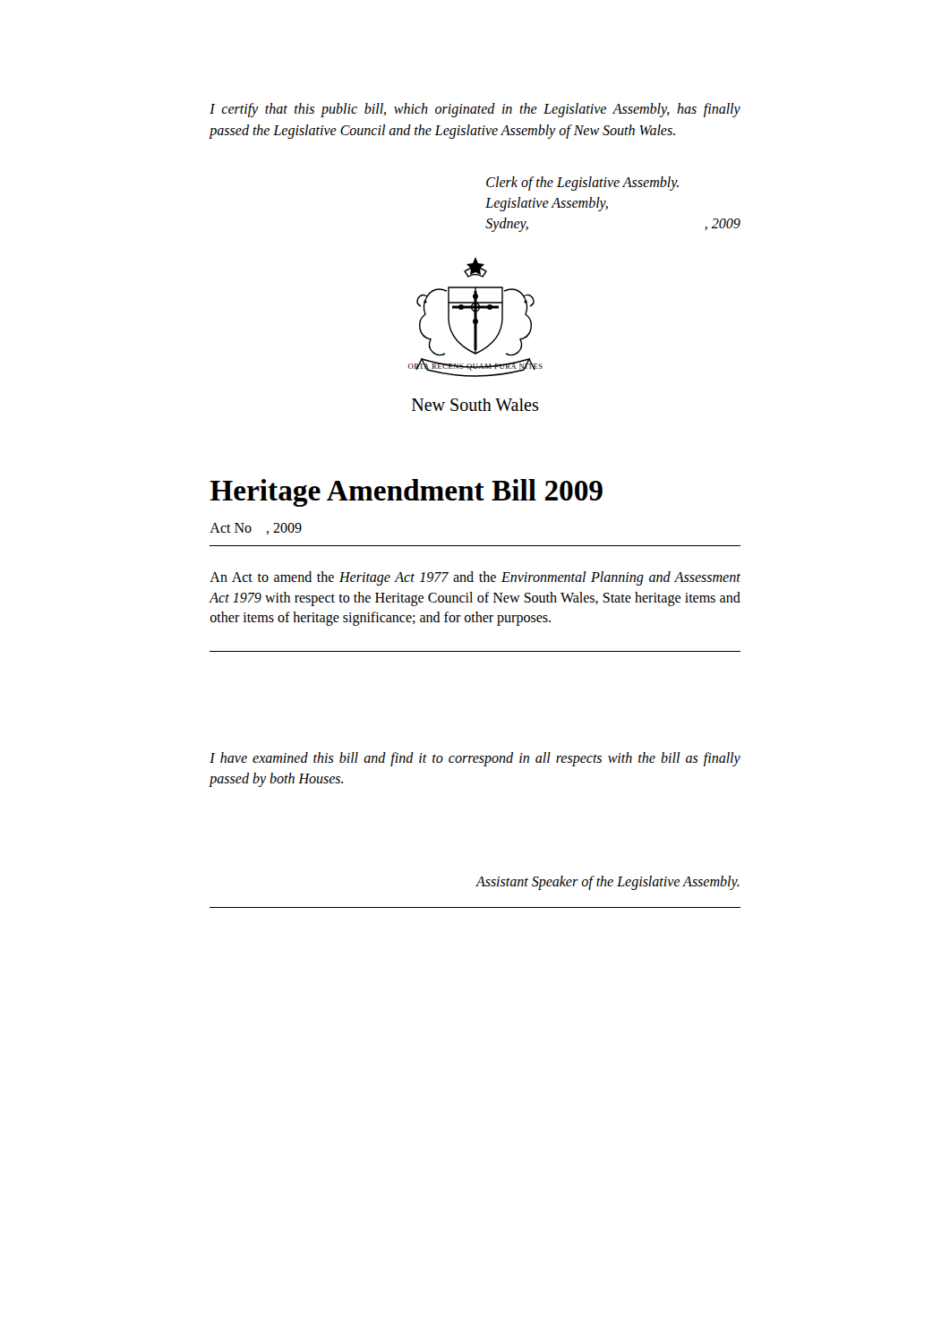I certify that this public bill, which originated in the Legislative Assembly, has finally passed the Legislative Council and the Legislative Assembly of New South Wales.
Clerk of the Legislative Assembly.
Legislative Assembly,
Sydney,, 2009
ORTA RECENS QUAM PURA NITES
New South Wales
Heritage Amendment Bill 2009
Act No , 2009
An Act to amend the Heritage Act 1977 and the Environmental Planning and Assessment Act 1979 with respect to the Heritage Council of New South Wales, State heritage items and other items of heritage significance; and for other purposes.
I have examined this bill and find it to correspond in all respects with the bill as finally passed by both Houses.
Assistant Speaker of the Legislative Assembly.